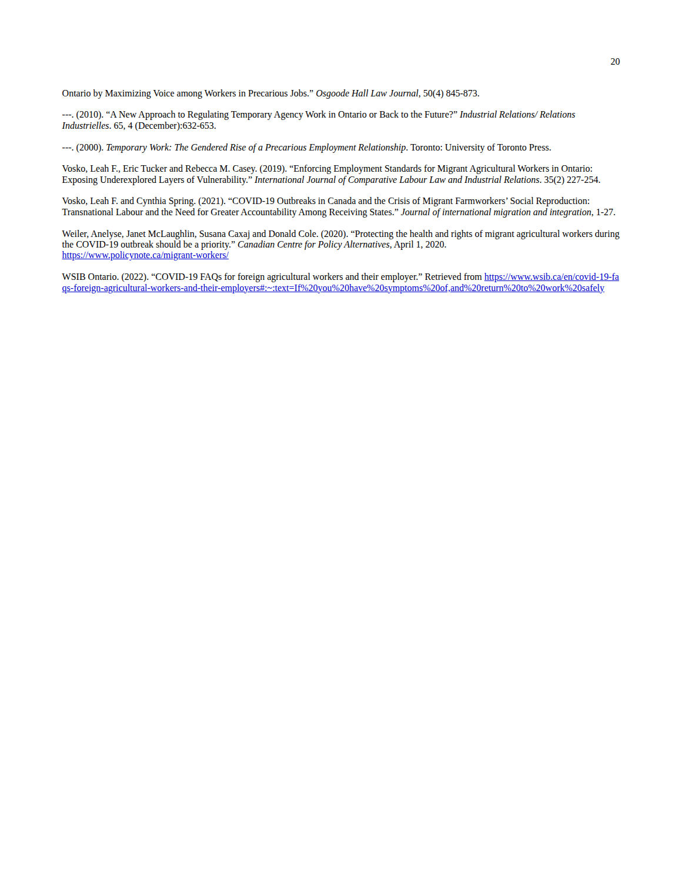20
Ontario by Maximizing Voice among Workers in Precarious Jobs.” Osgoode Hall Law Journal, 50(4) 845-873.
---. (2010). “A New Approach to Regulating Temporary Agency Work in Ontario or Back to the Future?” Industrial Relations/ Relations Industrielles. 65, 4 (December):632-653.
---. (2000). Temporary Work: The Gendered Rise of a Precarious Employment Relationship. Toronto: University of Toronto Press.
Vosko, Leah F., Eric Tucker and Rebecca M. Casey. (2019). “Enforcing Employment Standards for Migrant Agricultural Workers in Ontario: Exposing Underexplored Layers of Vulnerability.” International Journal of Comparative Labour Law and Industrial Relations. 35(2) 227-254.
Vosko, Leah F. and Cynthia Spring. (2021). “COVID-19 Outbreaks in Canada and the Crisis of Migrant Farmworkers’ Social Reproduction: Transnational Labour and the Need for Greater Accountability Among Receiving States.” Journal of international migration and integration, 1-27.
Weiler, Anelyse, Janet McLaughlin, Susana Caxaj and Donald Cole. (2020). “Protecting the health and rights of migrant agricultural workers during the COVID-19 outbreak should be a priority.” Canadian Centre for Policy Alternatives, April 1, 2020.
https://www.policynote.ca/migrant-workers/
WSIB Ontario. (2022). “COVID-19 FAQs for foreign agricultural workers and their employer.” Retrieved from https://www.wsib.ca/en/covid-19-faqs-foreign-agricultural-workers-and-their-employers#:~:text=If%20you%20have%20symptoms%20of,and%20return%20to%20work%20safely